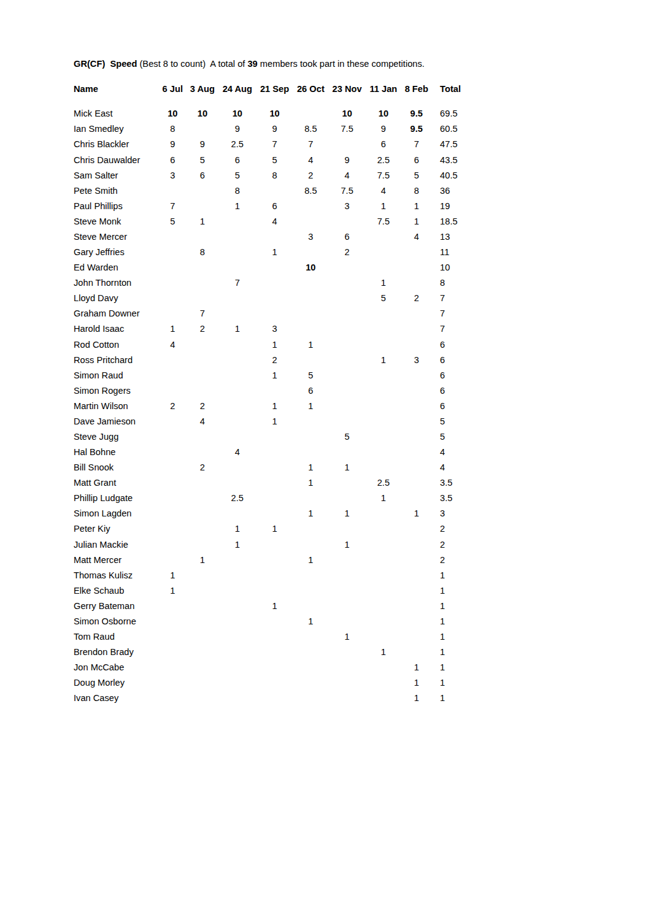GR(CF) Speed (Best 8 to count) A total of 39 members took part in these competitions.
| Name | 6 Jul | 3 Aug | 24 Aug | 21 Sep | 26 Oct | 23 Nov | 11 Jan | 8 Feb | Total |
| --- | --- | --- | --- | --- | --- | --- | --- | --- | --- |
| Mick East | 10 | 10 | 10 | 10 | | 10 | 10 | 9.5 | 69.5 |
| Ian Smedley | 8 | | 9 | 9 | 8.5 | 7.5 | 9 | 9.5 | 60.5 |
| Chris Blackler | 9 | 9 | 2.5 | 7 | 7 | | 6 | 7 | 47.5 |
| Chris Dauwalder | 6 | 5 | 6 | 5 | 4 | 9 | 2.5 | 6 | 43.5 |
| Sam Salter | 3 | 6 | 5 | 8 | 2 | 4 | 7.5 | 5 | 40.5 |
| Pete Smith | | | 8 | | 8.5 | 7.5 | 4 | 8 | 36 |
| Paul Phillips | 7 | | 1 | 6 | | 3 | 1 | 1 | 19 |
| Steve Monk | 5 | 1 | | 4 | | | 7.5 | 1 | 18.5 |
| Steve Mercer | | | | | 3 | 6 | | 4 | 13 |
| Gary Jeffries | | 8 | | 1 | | 2 | | | 11 |
| Ed Warden | | | | | 10 | | | | 10 |
| John Thornton | | | 7 | | | | 1 | | 8 |
| Lloyd Davy | | | | | | | 5 | 2 | 7 |
| Graham Downer | | 7 | | | | | | | 7 |
| Harold Isaac | 1 | 2 | 1 | 3 | | | | | 7 |
| Rod Cotton | 4 | | | 1 | 1 | | | | 6 |
| Ross Pritchard | | | | 2 | | | 1 | 3 | 6 |
| Simon Raud | | | | 1 | 5 | | | | 6 |
| Simon Rogers | | | | | 6 | | | | 6 |
| Martin Wilson | 2 | 2 | | 1 | 1 | | | | 6 |
| Dave Jamieson | | 4 | | 1 | | | | | 5 |
| Steve Jugg | | | | | | 5 | | | 5 |
| Hal Bohne | | | 4 | | | | | | 4 |
| Bill Snook | | 2 | | | 1 | 1 | | | 4 |
| Matt Grant | | | | | 1 | | 2.5 | | 3.5 |
| Phillip Ludgate | | | 2.5 | | | | 1 | | 3.5 |
| Simon Lagden | | | | | 1 | 1 | | 1 | 3 |
| Peter Kiy | | | 1 | 1 | | | | | 2 |
| Julian Mackie | | | 1 | | | 1 | | | 2 |
| Matt Mercer | | 1 | | | 1 | | | | 2 |
| Thomas Kulisz | 1 | | | | | | | | 1 |
| Elke Schaub | 1 | | | | | | | | 1 |
| Gerry Bateman | | | | 1 | | | | | 1 |
| Simon Osborne | | | | | 1 | | | | 1 |
| Tom Raud | | | | | | 1 | | | 1 |
| Brendon Brady | | | | | | | 1 | | 1 |
| Jon McCabe | | | | | | | | 1 | 1 |
| Doug Morley | | | | | | | | 1 | 1 |
| Ivan Casey | | | | | | | | 1 | 1 |